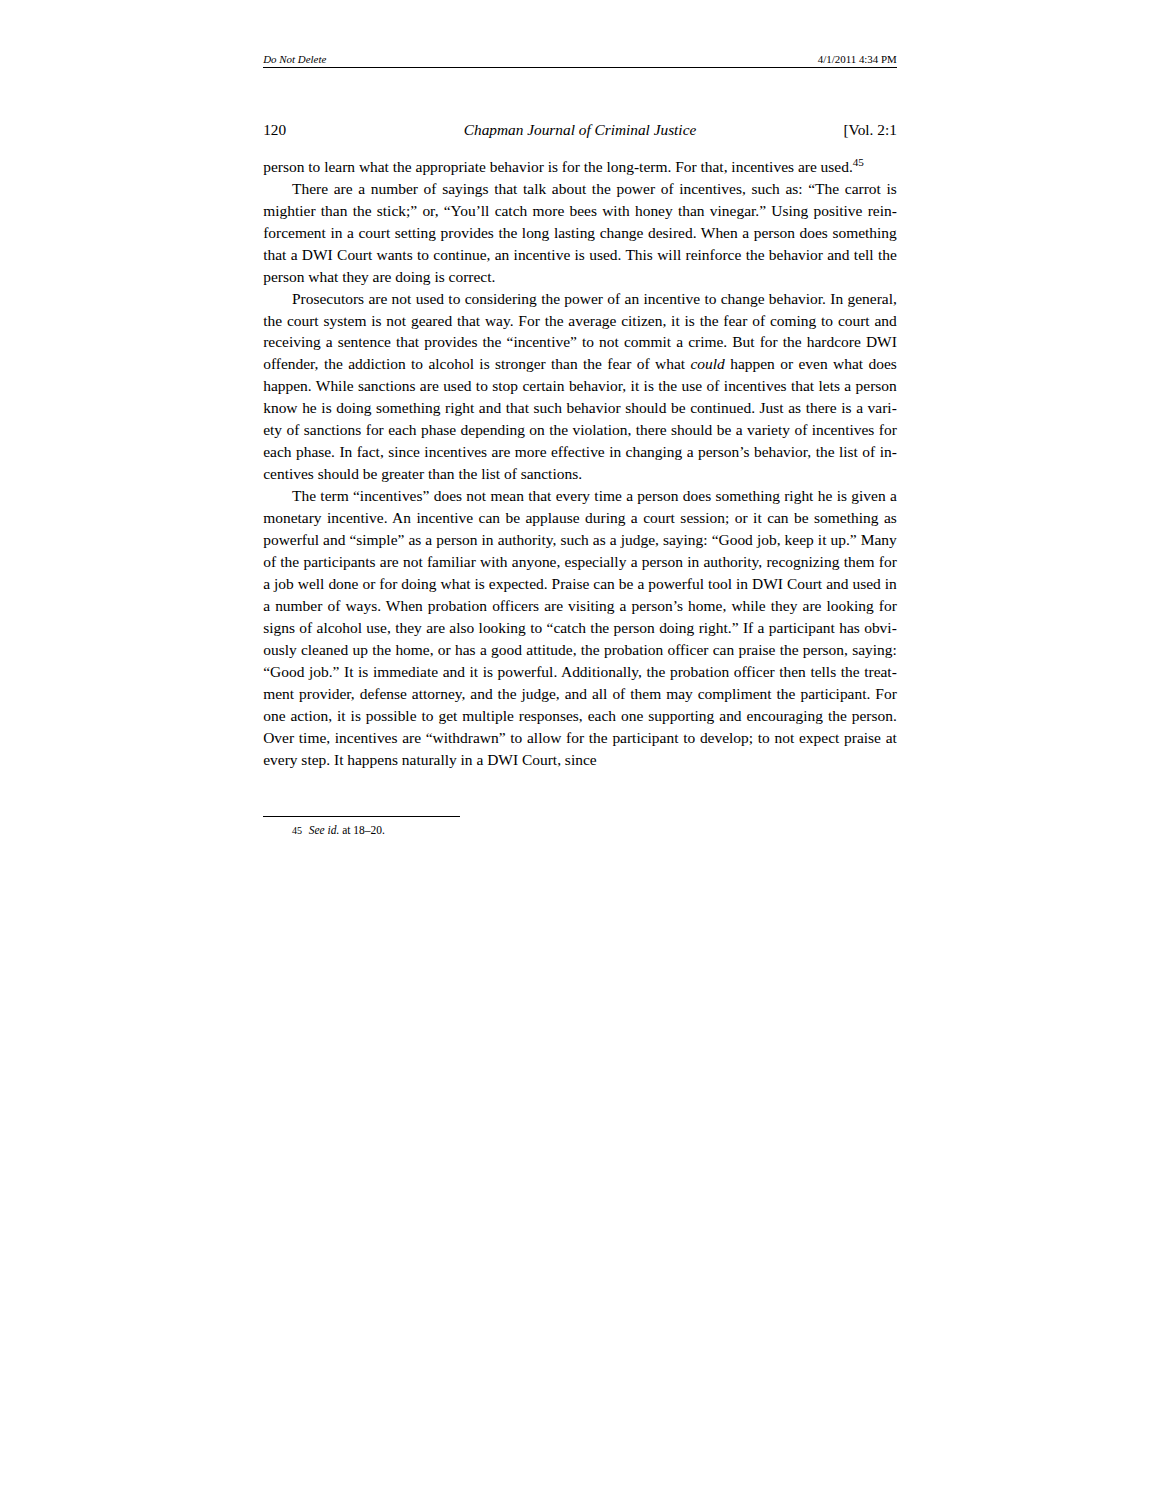Do Not Delete 4/1/2011 4:34 PM
120 Chapman Journal of Criminal Justice [Vol. 2:1
person to learn what the appropriate behavior is for the long-term. For that, incentives are used.45
There are a number of sayings that talk about the power of incentives, such as: “The carrot is mightier than the stick;” or, “You’ll catch more bees with honey than vinegar.” Using positive reinforcement in a court setting provides the long lasting change desired. When a person does something that a DWI Court wants to continue, an incentive is used. This will reinforce the behavior and tell the person what they are doing is correct.
Prosecutors are not used to considering the power of an incentive to change behavior. In general, the court system is not geared that way. For the average citizen, it is the fear of coming to court and receiving a sentence that provides the “incentive” to not commit a crime. But for the hardcore DWI offender, the addiction to alcohol is stronger than the fear of what could happen or even what does happen. While sanctions are used to stop certain behavior, it is the use of incentives that lets a person know he is doing something right and that such behavior should be continued. Just as there is a variety of sanctions for each phase depending on the violation, there should be a variety of incentives for each phase. In fact, since incentives are more effective in changing a person’s behavior, the list of incentives should be greater than the list of sanctions.
The term “incentives” does not mean that every time a person does something right he is given a monetary incentive. An incentive can be applause during a court session; or it can be something as powerful and “simple” as a person in authority, such as a judge, saying: “Good job, keep it up.” Many of the participants are not familiar with anyone, especially a person in authority, recognizing them for a job well done or for doing what is expected. Praise can be a powerful tool in DWI Court and used in a number of ways. When probation officers are visiting a person’s home, while they are looking for signs of alcohol use, they are also looking to “catch the person doing right.” If a participant has obviously cleaned up the home, or has a good attitude, the probation officer can praise the person, saying: “Good job.” It is immediate and it is powerful. Additionally, the probation officer then tells the treatment provider, defense attorney, and the judge, and all of them may compliment the participant. For one action, it is possible to get multiple responses, each one supporting and encouraging the person. Over time, incentives are “withdrawn” to allow for the participant to develop; to not expect praise at every step. It happens naturally in a DWI Court, since
45 See id. at 18–20.